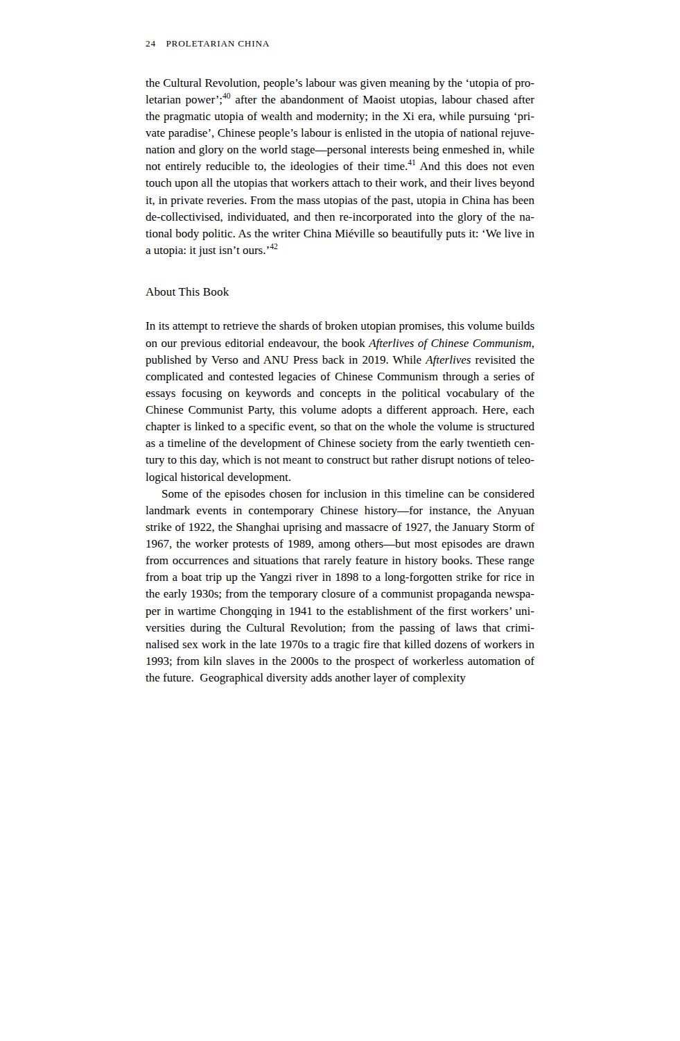24 Proletarian China
the Cultural Revolution, people’s labour was given meaning by the ‘utopia of proletarian power’;40 after the abandonment of Maoist utopias, labour chased after the pragmatic utopia of wealth and modernity; in the Xi era, while pursuing ‘private paradise’, Chinese people’s labour is enlisted in the utopia of national rejuvenation and glory on the world stage—personal interests being enmeshed in, while not entirely reducible to, the ideologies of their time.41 And this does not even touch upon all the utopias that workers attach to their work, and their lives beyond it, in private reveries. From the mass utopias of the past, utopia in China has been de-collectivised, individuated, and then re-incorporated into the glory of the national body politic. As the writer China Miéville so beautifully puts it: ‘We live in a utopia: it just isn’t ours.’42
About This Book
In its attempt to retrieve the shards of broken utopian promises, this volume builds on our previous editorial endeavour, the book Afterlives of Chinese Communism, published by Verso and ANU Press back in 2019. While Afterlives revisited the complicated and contested legacies of Chinese Communism through a series of essays focusing on keywords and concepts in the political vocabulary of the Chinese Communist Party, this volume adopts a different approach. Here, each chapter is linked to a specific event, so that on the whole the volume is structured as a timeline of the development of Chinese society from the early twentieth century to this day, which is not meant to construct but rather disrupt notions of teleological historical development.
Some of the episodes chosen for inclusion in this timeline can be considered landmark events in contemporary Chinese history—for instance, the Anyuan strike of 1922, the Shanghai uprising and massacre of 1927, the January Storm of 1967, the worker protests of 1989, among others—but most episodes are drawn from occurrences and situations that rarely feature in history books. These range from a boat trip up the Yangzi river in 1898 to a long-forgotten strike for rice in the early 1930s; from the temporary closure of a communist propaganda newspaper in wartime Chongqing in 1941 to the establishment of the first workers’ universities during the Cultural Revolution; from the passing of laws that criminalised sex work in the late 1970s to a tragic fire that killed dozens of workers in 1993; from kiln slaves in the 2000s to the prospect of workerless automation of the future. Geographical diversity adds another layer of complexity